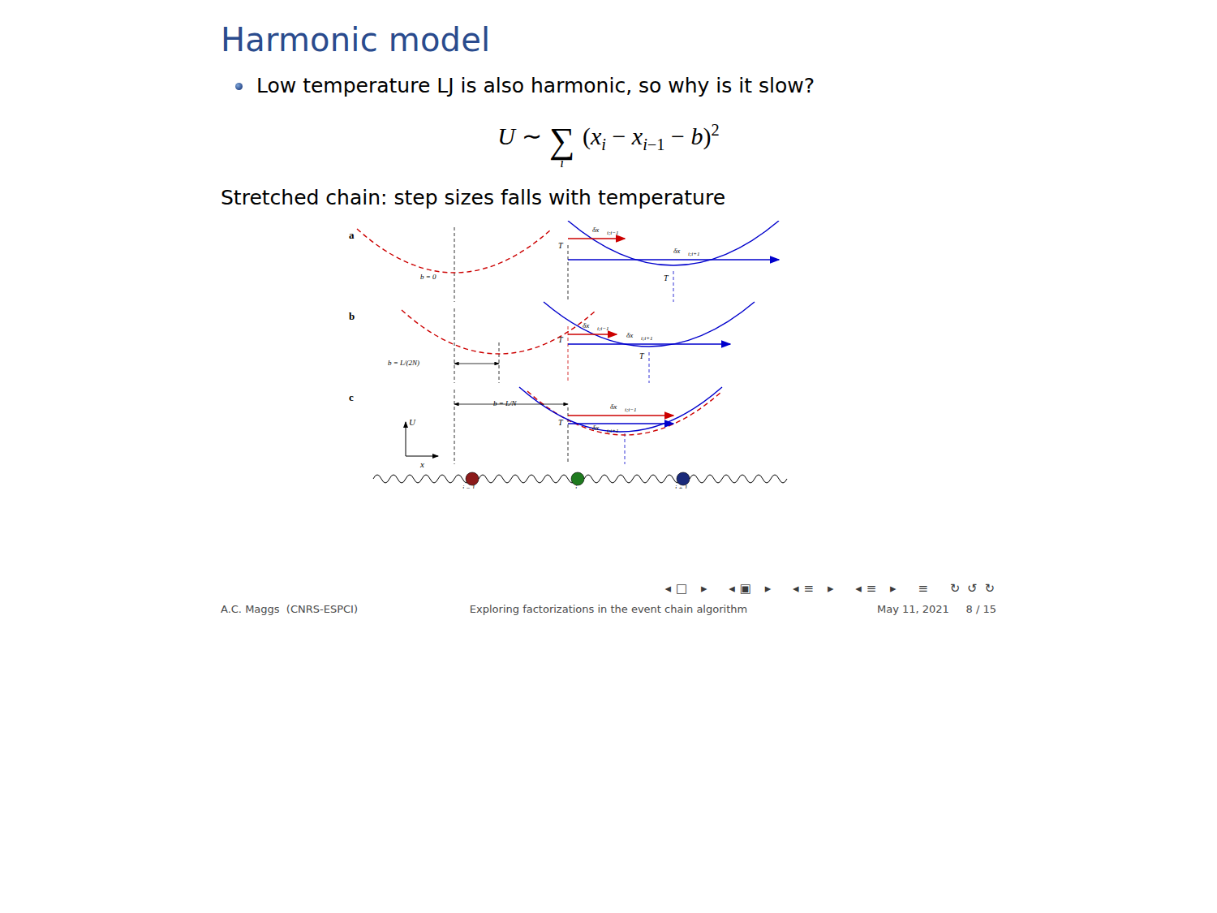Harmonic model
Low temperature LJ is also harmonic, so why is it slow?
U ∼ ∑i (xi − xi−1 − b)2
Stretched chain: step sizes falls with temperature
a δx i;i−1 δx i;i+1 T T b = 0 b δx i;i−1 δx i;i+1 T T b = L/(2N) c δx i;i−1 δx i;i+1 T b = L/N U x i − 1 i i + 1
◂□ ▸ ◂▣ ▸ ◂≡ ▸ ◂≡ ▸ ≡ ↻ ↺ ↻
A.C. Maggs (CNRS-ESPCI) Exploring factorizations in the event chain algorithm May 11, 2021 8 / 15